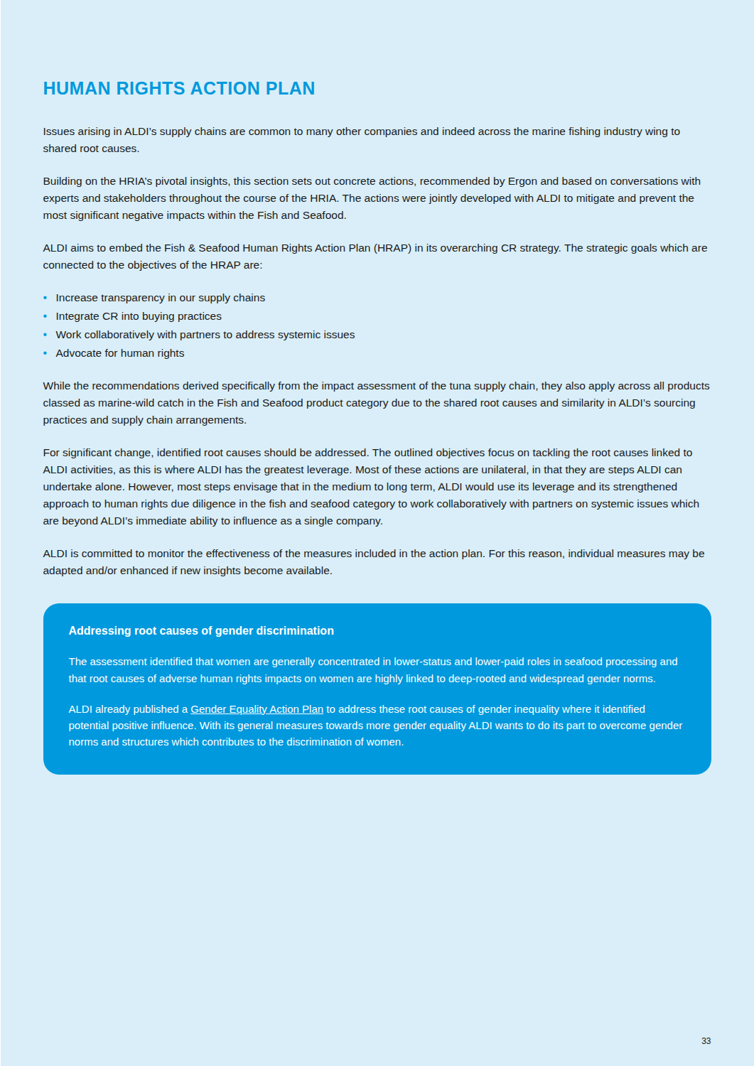HUMAN RIGHTS ACTION PLAN
Issues arising in ALDI’s supply chains are common to many other companies and indeed across the marine fishing industry wing to shared root causes.
Building on the HRIA’s pivotal insights, this section sets out concrete actions, recommended by Ergon and based on conversations with experts and stakeholders throughout the course of the HRIA. The actions were jointly developed with ALDI to mitigate and prevent the most significant negative impacts within the Fish and Seafood.
ALDI aims to embed the Fish & Seafood Human Rights Action Plan (HRAP) in its overarching CR strategy. The strategic goals which are connected to the objectives of the HRAP are:
Increase transparency in our supply chains
Integrate CR into buying practices
Work collaboratively with partners to address systemic issues
Advocate for human rights
While the recommendations derived specifically from the impact assessment of the tuna supply chain, they also apply across all products classed as marine-wild catch in the Fish and Seafood product category due to the shared root causes and similarity in ALDI’s sourcing practices and supply chain arrangements.
For significant change, identified root causes should be addressed. The outlined objectives focus on tackling the root causes linked to ALDI activities, as this is where ALDI has the greatest leverage. Most of these actions are unilateral, in that they are steps ALDI can undertake alone. However, most steps envisage that in the medium to long term, ALDI would use its leverage and its strengthened approach to human rights due diligence in the fish and seafood category to work collaboratively with partners on systemic issues which are beyond ALDI’s immediate ability to influence as a single company.
ALDI is committed to monitor the effectiveness of the measures included in the action plan. For this reason, individual measures may be adapted and/or enhanced if new insights become available.
Addressing root causes of gender discrimination
The assessment identified that women are generally concentrated in lower-status and lower-paid roles in seafood processing and that root causes of adverse human rights impacts on women are highly linked to deep-rooted and widespread gender norms.
ALDI already published a Gender Equality Action Plan to address these root causes of gender inequality where it identified potential positive influence. With its general measures towards more gender equality ALDI wants to do its part to overcome gender norms and structures which contributes to the discrimination of women.
33